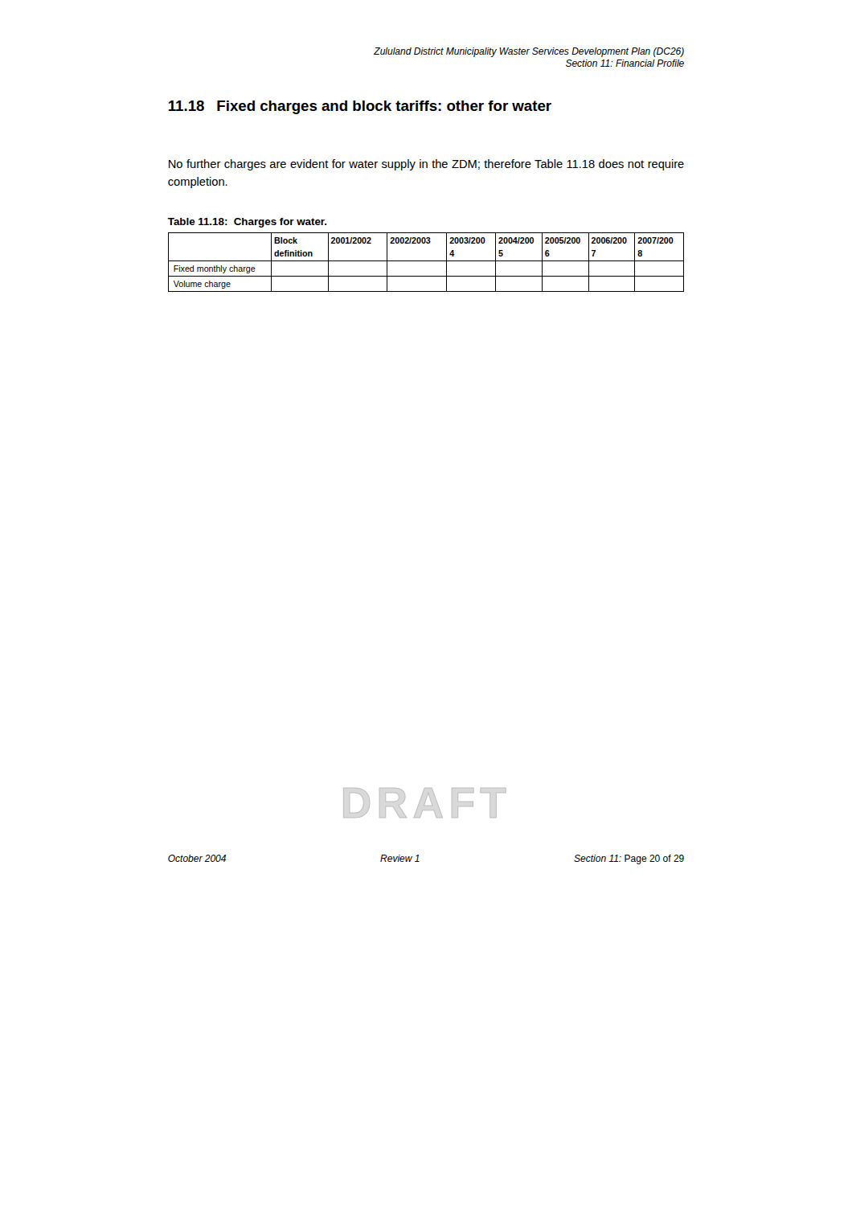Zululand District Municipality Waster Services Development Plan (DC26)
Section 11: Financial Profile
11.18 Fixed charges and block tariffs: other for water
No further charges are evident for water supply in the ZDM; therefore Table 11.18 does not require completion.
Table 11.18: Charges for water.
| | Block definition | 2001/2002 | 2002/2003 | 2003/200 4 | 2004/200 5 | 2005/200 6 | 2006/200 7 | 2007/200 8 |
| --- | --- | --- | --- | --- | --- | --- | --- | --- |
| Fixed monthly charge | | | | | | | | |
| Volume charge | | | | | | | | |
DRAFT
October 2004
Review 1
Section 11: Page 20 of 29